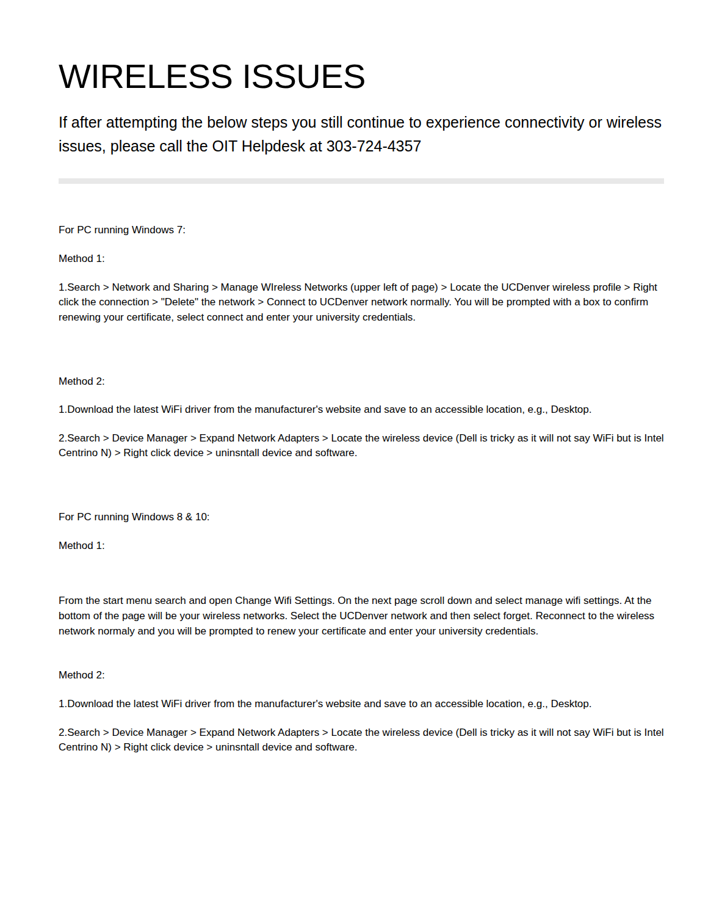WIRELESS ISSUES
If after attempting the below steps you still continue to experience connectivity or wireless issues, please call the OIT Helpdesk at 303-724-4357
For PC running Windows 7:
Method 1:
1.Search > Network and Sharing > Manage WIreless Networks (upper left of page) > Locate the UCDenver wireless profile > Right click the connection > "Delete" the network > Connect to UCDenver network normally. You will be prompted with a box to confirm renewing your certificate, select connect and enter your university credentials.
Method 2:
1.Download the latest WiFi driver from the manufacturer's website and save to an accessible location, e.g., Desktop.
2.Search > Device Manager > Expand Network Adapters > Locate the wireless device (Dell is tricky as it will not say WiFi but is Intel Centrino N) > Right click device > uninsntall device and software.
For PC running Windows 8 & 10:
Method 1:
From the start menu search and open Change Wifi Settings. On the next page scroll down and select manage wifi settings. At the bottom of the page will be your wireless networks. Select the UCDenver network and then select forget. Reconnect to the wireless network normaly and you will be prompted to renew your certificate and enter your university credentials.
Method 2:
1.Download the latest WiFi driver from the manufacturer's website and save to an accessible location, e.g., Desktop.
2.Search > Device Manager > Expand Network Adapters > Locate the wireless device (Dell is tricky as it will not say WiFi but is Intel Centrino N) > Right click device > uninsntall device and software.